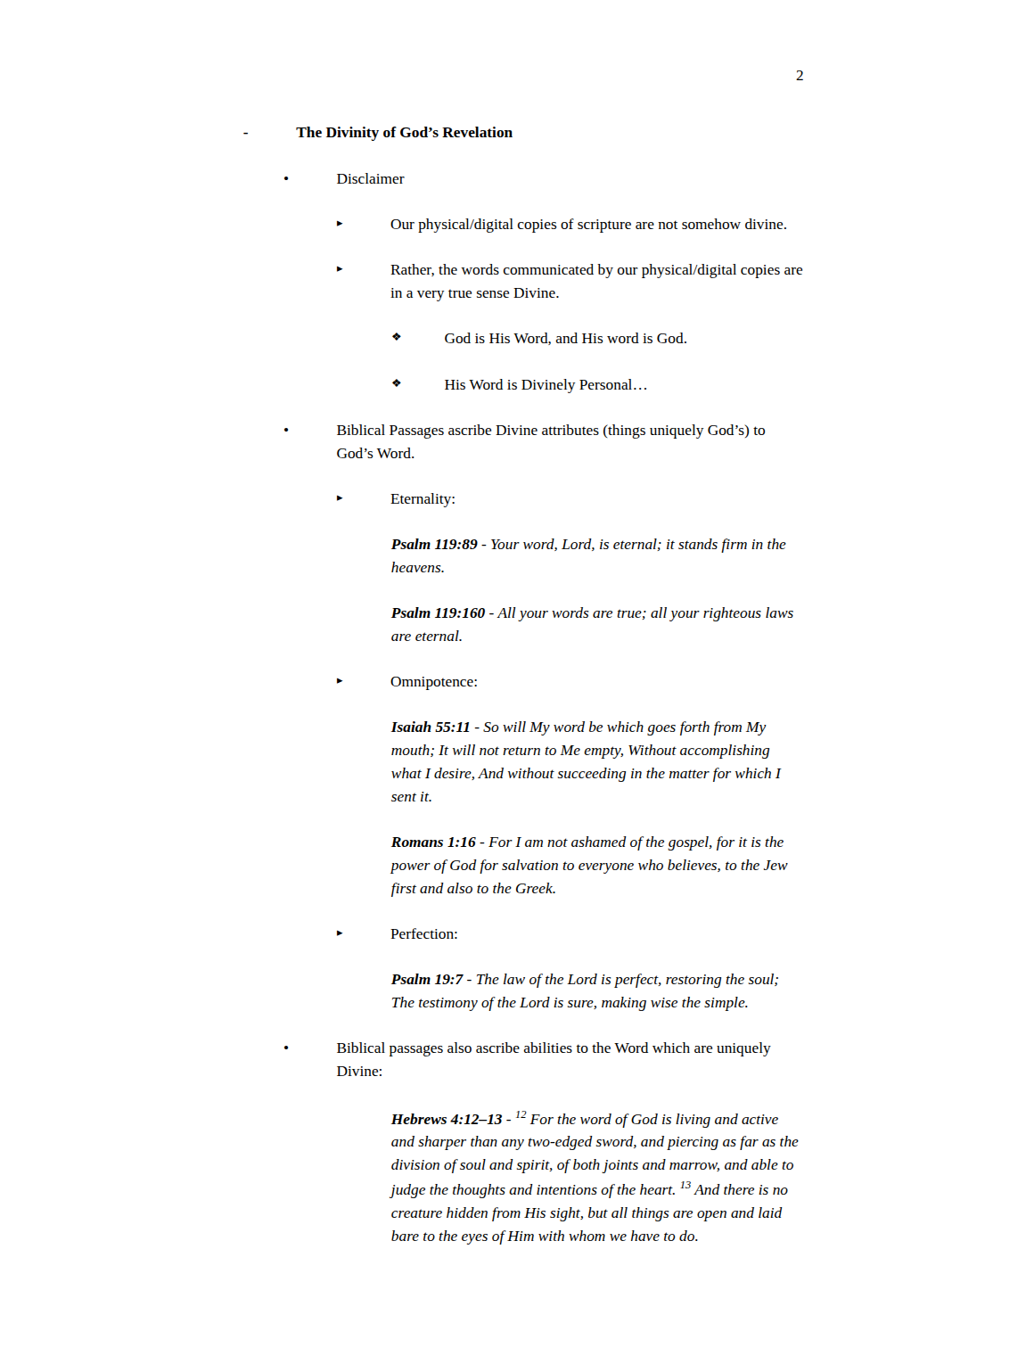2
- The Divinity of God’s Revelation
• Disclaimer
▸ Our physical/digital copies of scripture are not somehow divine.
▸ Rather, the words communicated by our physical/digital copies are in a very true sense Divine.
❖ God is His Word, and His word is God.
❖ His Word is Divinely Personal…
• Biblical Passages ascribe Divine attributes (things uniquely God’s) to God’s Word.
▸ Eternality:
Psalm 119:89 - Your word, Lord, is eternal; it stands firm in the heavens.
Psalm 119:160 - All your words are true; all your righteous laws are eternal.
▸ Omnipotence:
Isaiah 55:11 - So will My word be which goes forth from My mouth; It will not return to Me empty, Without accomplishing what I desire, And without succeeding in the matter for which I sent it.
Romans 1:16 - For I am not ashamed of the gospel, for it is the power of God for salvation to everyone who believes, to the Jew first and also to the Greek.
▸ Perfection:
Psalm 19:7 - The law of the Lord is perfect, restoring the soul; The testimony of the Lord is sure, making wise the simple.
• Biblical passages also ascribe abilities to the Word which are uniquely Divine:
Hebrews 4:12–13 - 12 For the word of God is living and active and sharper than any two-edged sword, and piercing as far as the division of soul and spirit, of both joints and marrow, and able to judge the thoughts and intentions of the heart. 13 And there is no creature hidden from His sight, but all things are open and laid bare to the eyes of Him with whom we have to do.